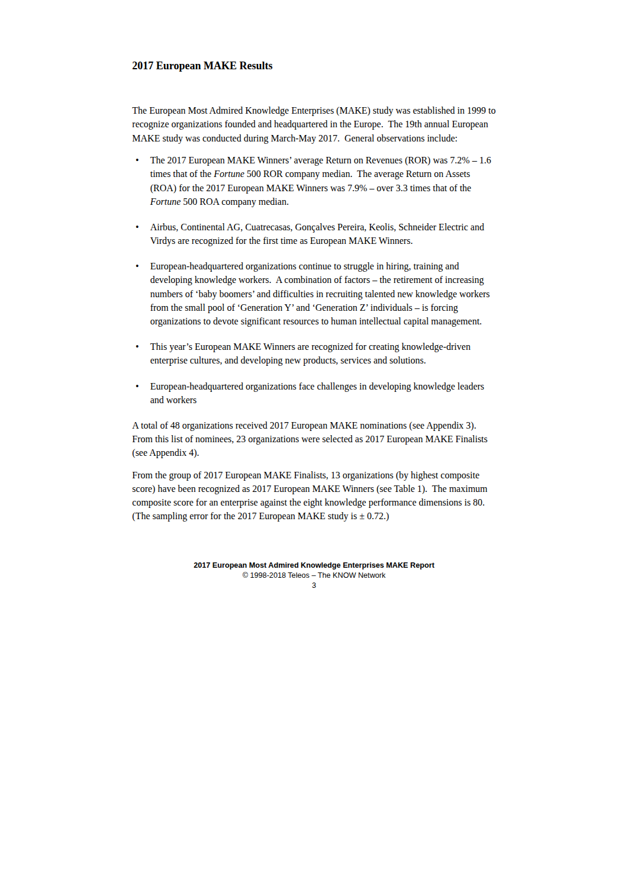2017 European MAKE Results
The European Most Admired Knowledge Enterprises (MAKE) study was established in 1999 to recognize organizations founded and headquartered in the Europe. The 19th annual European MAKE study was conducted during March-May 2017. General observations include:
The 2017 European MAKE Winners’ average Return on Revenues (ROR) was 7.2% – 1.6 times that of the Fortune 500 ROR company median. The average Return on Assets (ROA) for the 2017 European MAKE Winners was 7.9% – over 3.3 times that of the Fortune 500 ROA company median.
Airbus, Continental AG, Cuatrecasas, Gonçalves Pereira, Keolis, Schneider Electric and Virdys are recognized for the first time as European MAKE Winners.
European-headquartered organizations continue to struggle in hiring, training and developing knowledge workers. A combination of factors – the retirement of increasing numbers of ‘baby boomers’ and difficulties in recruiting talented new knowledge workers from the small pool of ‘Generation Y’ and ‘Generation Z’ individuals – is forcing organizations to devote significant resources to human intellectual capital management.
This year’s European MAKE Winners are recognized for creating knowledge-driven enterprise cultures, and developing new products, services and solutions.
European-headquartered organizations face challenges in developing knowledge leaders and workers
A total of 48 organizations received 2017 European MAKE nominations (see Appendix 3). From this list of nominees, 23 organizations were selected as 2017 European MAKE Finalists (see Appendix 4).
From the group of 2017 European MAKE Finalists, 13 organizations (by highest composite score) have been recognized as 2017 European MAKE Winners (see Table 1). The maximum composite score for an enterprise against the eight knowledge performance dimensions is 80. (The sampling error for the 2017 European MAKE study is ± 0.72.)
2017 European Most Admired Knowledge Enterprises MAKE Report
© 1998-2018 Teleos – The KNOW Network
3